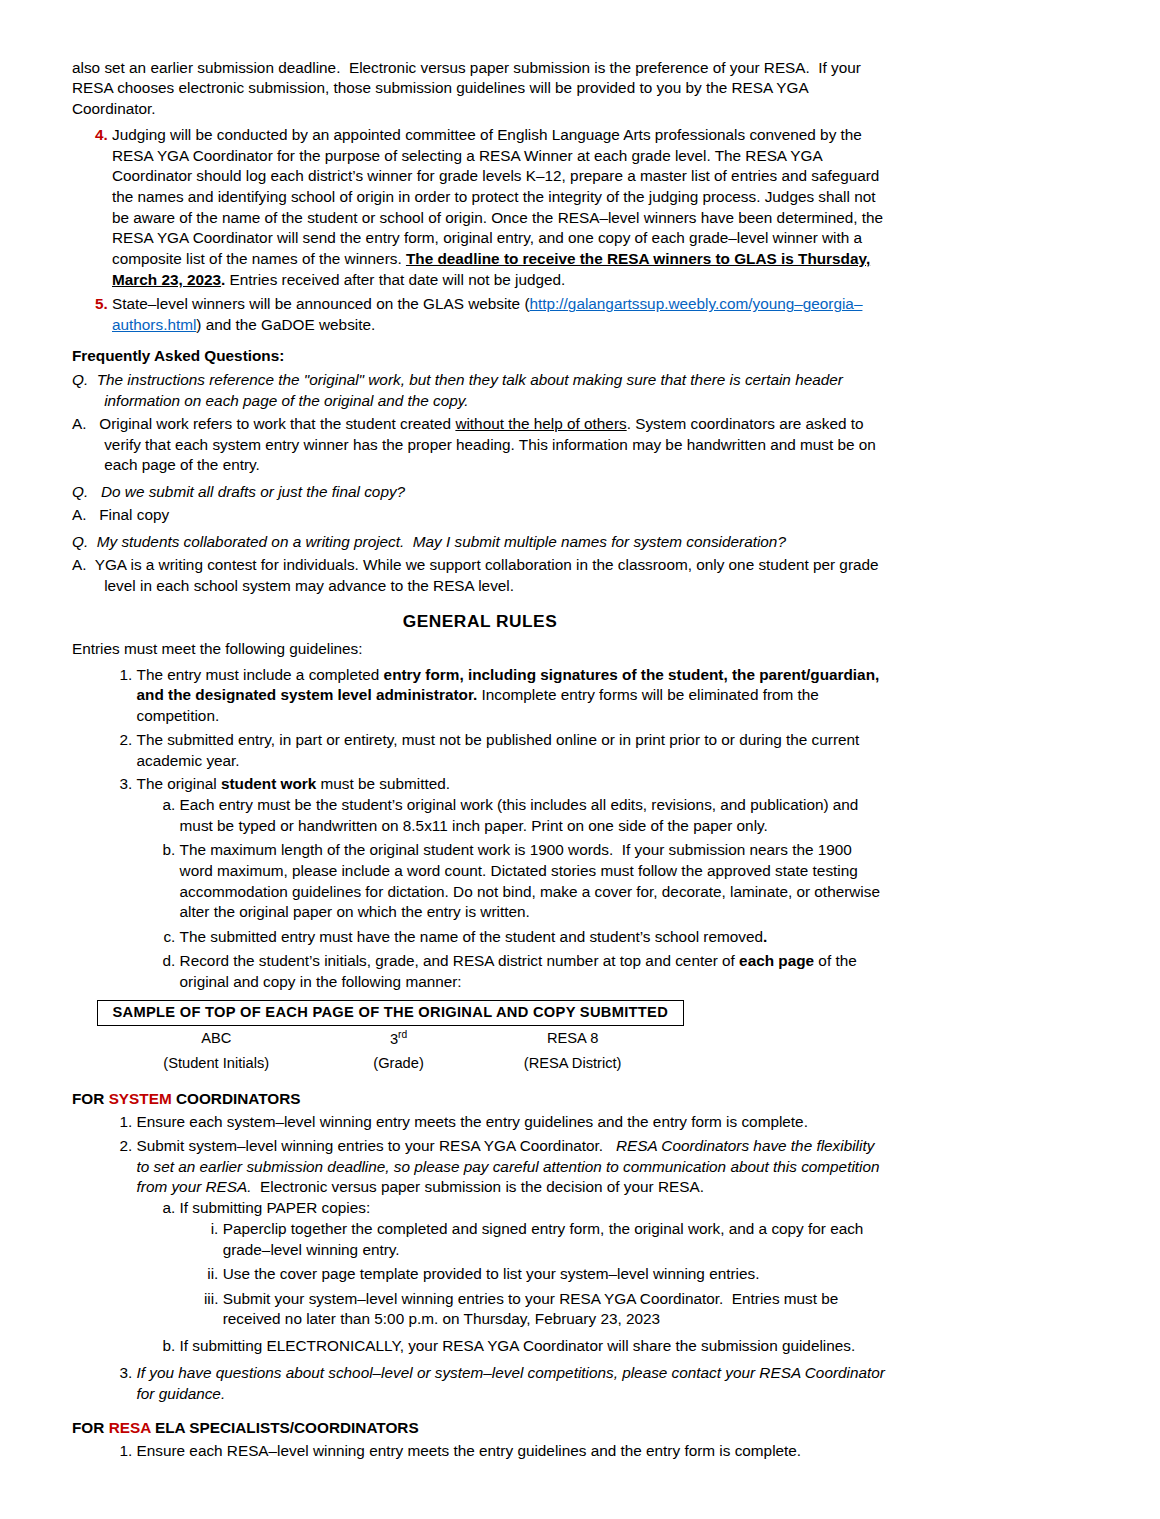also set an earlier submission deadline. Electronic versus paper submission is the preference of your RESA. If your RESA chooses electronic submission, those submission guidelines will be provided to you by the RESA YGA Coordinator.
Judging will be conducted by an appointed committee of English Language Arts professionals convened by the RESA YGA Coordinator for the purpose of selecting a RESA Winner at each grade level. The RESA YGA Coordinator should log each district’s winner for grade levels K–12, prepare a master list of entries and safeguard the names and identifying school of origin in order to protect the integrity of the judging process. Judges shall not be aware of the name of the student or school of origin. Once the RESA–level winners have been determined, the RESA YGA Coordinator will send the entry form, original entry, and one copy of each grade–level winner with a composite list of the names of the winners. The deadline to receive the RESA winners to GLAS is Thursday, March 23, 2023. Entries received after that date will not be judged.
State–level winners will be announced on the GLAS website (http://galangartssup.weebly.com/young–georgia–authors.html) and the GaDOE website.
Frequently Asked Questions:
Q. The instructions reference the "original" work, but then they talk about making sure that there is certain header information on each page of the original and the copy.
A. Original work refers to work that the student created without the help of others. System coordinators are asked to verify that each system entry winner has the proper heading. This information may be handwritten and must be on each page of the entry.
Q. Do we submit all drafts or just the final copy?
A. Final copy
Q. My students collaborated on a writing project. May I submit multiple names for system consideration?
A. YGA is a writing contest for individuals. While we support collaboration in the classroom, only one student per grade level in each school system may advance to the RESA level.
GENERAL RULES
Entries must meet the following guidelines:
The entry must include a completed entry form, including signatures of the student, the parent/guardian, and the designated system level administrator. Incomplete entry forms will be eliminated from the competition.
The submitted entry, in part or entirety, must not be published online or in print prior to or during the current academic year.
The original student work must be submitted.
Each entry must be the student’s original work (this includes all edits, revisions, and publication) and must be typed or handwritten on 8.5x11 inch paper. Print on one side of the paper only.
The maximum length of the original student work is 1900 words. If your submission nears the 1900 word maximum, please include a word count. Dictated stories must follow the approved state testing accommodation guidelines for dictation. Do not bind, make a cover for, decorate, laminate, or otherwise alter the original paper on which the entry is written.
The submitted entry must have the name of the student and student’s school removed.
Record the student’s initials, grade, and RESA district number at top and center of each page of the original and copy in the following manner:
| SAMPLE OF TOP OF EACH PAGE OF THE ORIGINAL AND COPY SUBMITTED |
| --- |
| ABC | 3 rd | RESA 8 |
| (Student Initials) | (Grade) | (RESA District) |
FOR SYSTEM COORDINATORS
Ensure each system–level winning entry meets the entry guidelines and the entry form is complete.
Submit system–level winning entries to your RESA YGA Coordinator. RESA Coordinators have the flexibility to set an earlier submission deadline, so please pay careful attention to communication about this competition from your RESA. Electronic versus paper submission is the decision of your RESA.
If submitting PAPER copies:
Paperclip together the completed and signed entry form, the original work, and a copy for each grade–level winning entry.
Use the cover page template provided to list your system–level winning entries.
Submit your system–level winning entries to your RESA YGA Coordinator. Entries must be received no later than 5:00 p.m. on Thursday, February 23, 2023
If submitting ELECTRONICALLY, your RESA YGA Coordinator will share the submission guidelines.
If you have questions about school–level or system–level competitions, please contact your RESA Coordinator for guidance.
FOR RESA ELA SPECIALISTS/COORDINATORS
Ensure each RESA–level winning entry meets the entry guidelines and the entry form is complete.